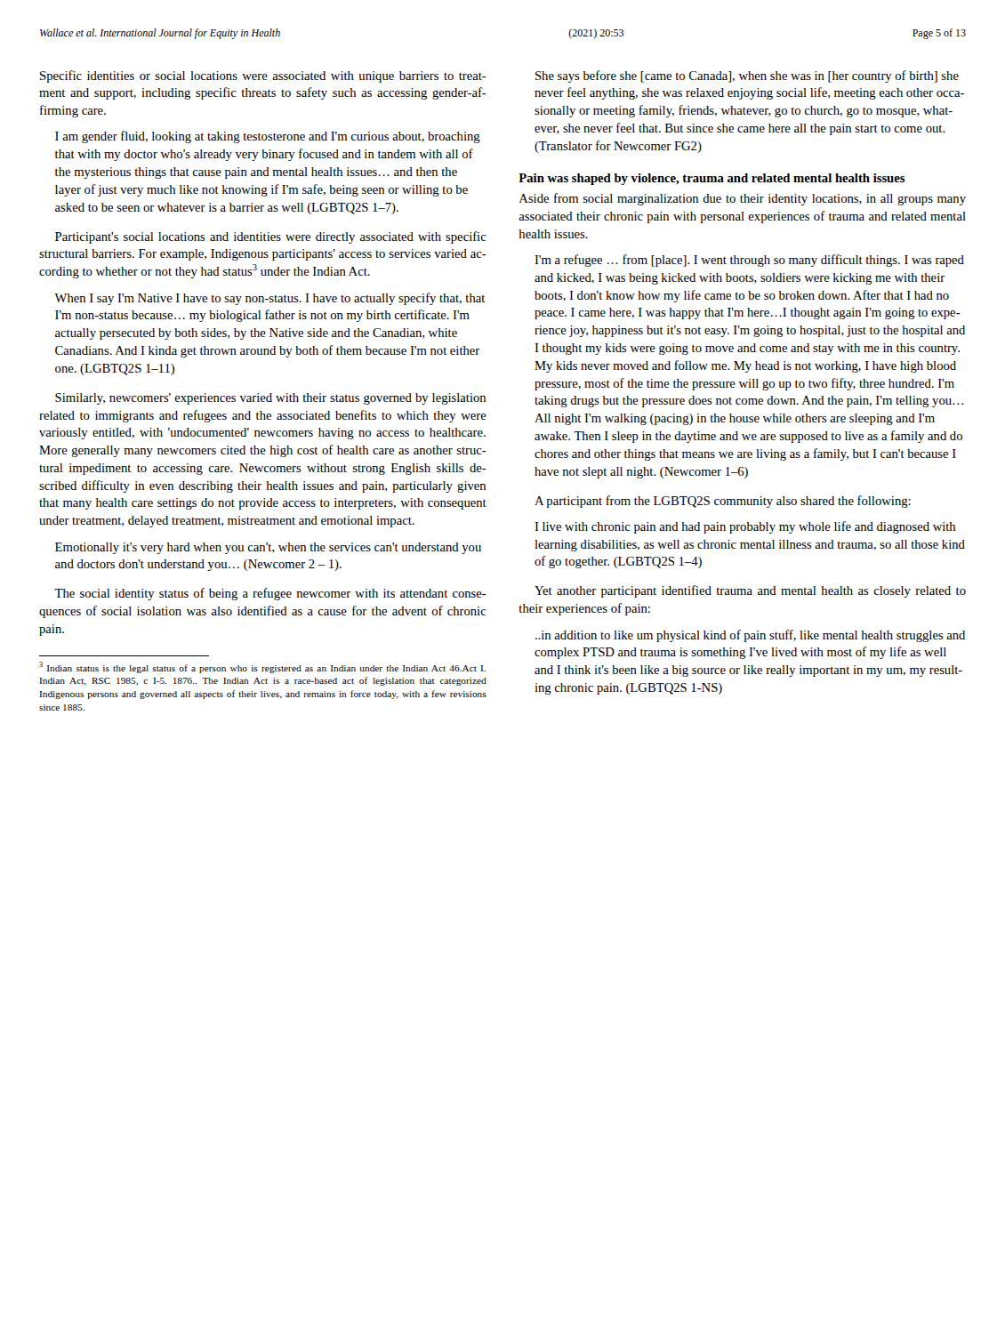Wallace et al. International Journal for Equity in Health
(2021) 20:53
Page 5 of 13
Specific identities or social locations were associated with unique barriers to treatment and support, including specific threats to safety such as accessing gender-affirming care.
I am gender fluid, looking at taking testosterone and I'm curious about, broaching that with my doctor who's already very binary focused and in tandem with all of the mysterious things that cause pain and mental health issues… and then the layer of just very much like not knowing if I'm safe, being seen or willing to be asked to be seen or whatever is a barrier as well (LGBTQ2S 1–7).
Participant's social locations and identities were directly associated with specific structural barriers. For example, Indigenous participants' access to services varied according to whether or not they had status3 under the Indian Act.
When I say I'm Native I have to say non-status. I have to actually specify that, that I'm non-status because… my biological father is not on my birth certificate. I'm actually persecuted by both sides, by the Native side and the Canadian, white Canadians. And I kinda get thrown around by both of them because I'm not either one. (LGBTQ2S 1–11)
Similarly, newcomers' experiences varied with their status governed by legislation related to immigrants and refugees and the associated benefits to which they were variously entitled, with 'undocumented' newcomers having no access to healthcare. More generally many newcomers cited the high cost of health care as another structural impediment to accessing care. Newcomers without strong English skills described difficulty in even describing their health issues and pain, particularly given that many health care settings do not provide access to interpreters, with consequent under treatment, delayed treatment, mistreatment and emotional impact.
Emotionally it's very hard when you can't, when the services can't understand you and doctors don't understand you… (Newcomer 2 – 1).
The social identity status of being a refugee newcomer with its attendant consequences of social isolation was also identified as a cause for the advent of chronic pain.
3 Indian status is the legal status of a person who is registered as an Indian under the Indian Act 46.Act I. Indian Act, RSC 1985, c I-5. 1876.. The Indian Act is a race-based act of legislation that categorized Indigenous persons and governed all aspects of their lives, and remains in force today, with a few revisions since 1885.
She says before she [came to Canada], when she was in [her country of birth] she never feel anything, she was relaxed enjoying social life, meeting each other occasionally or meeting family, friends, whatever, go to church, go to mosque, whatever, she never feel that. But since she came here all the pain start to come out. (Translator for Newcomer FG2)
Pain was shaped by violence, trauma and related mental health issues
Aside from social marginalization due to their identity locations, in all groups many associated their chronic pain with personal experiences of trauma and related mental health issues.
I'm a refugee … from [place]. I went through so many difficult things. I was raped and kicked, I was being kicked with boots, soldiers were kicking me with their boots, I don't know how my life came to be so broken down. After that I had no peace. I came here, I was happy that I'm here…I thought again I'm going to experience joy, happiness but it's not easy. I'm going to hospital, just to the hospital and I thought my kids were going to move and come and stay with me in this country. My kids never moved and follow me. My head is not working, I have high blood pressure, most of the time the pressure will go up to two fifty, three hundred. I'm taking drugs but the pressure does not come down. And the pain, I'm telling you… All night I'm walking (pacing) in the house while others are sleeping and I'm awake. Then I sleep in the daytime and we are supposed to live as a family and do chores and other things that means we are living as a family, but I can't because I have not slept all night. (Newcomer 1–6)
A participant from the LGBTQ2S community also shared the following:
I live with chronic pain and had pain probably my whole life and diagnosed with learning disabilities, as well as chronic mental illness and trauma, so all those kind of go together. (LGBTQ2S 1–4)
Yet another participant identified trauma and mental health as closely related to their experiences of pain:
..in addition to like um physical kind of pain stuff, like mental health struggles and complex PTSD and trauma is something I've lived with most of my life as well and I think it's been like a big source or like really important in my um, my resulting chronic pain. (LGBTQ2S 1-NS)